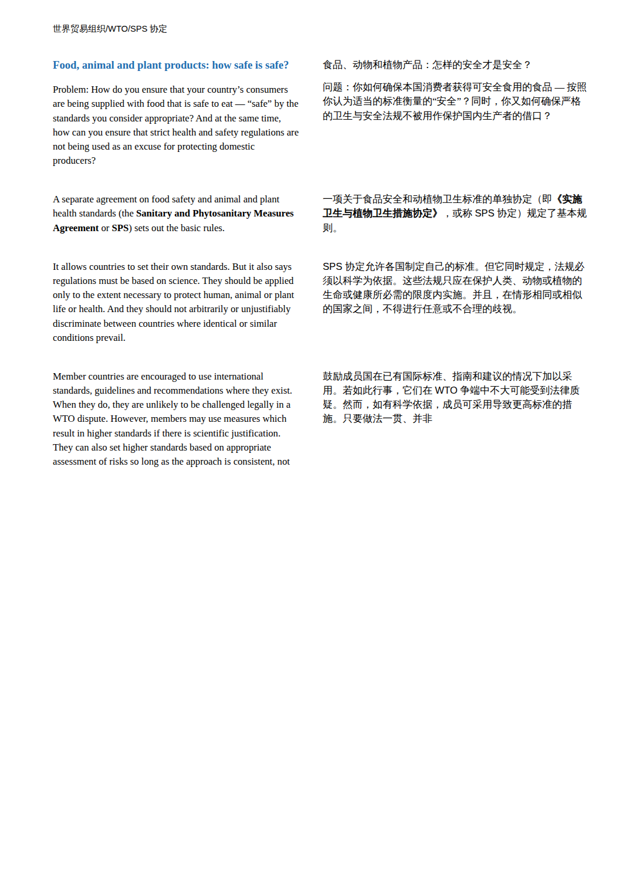世界贸易组织/WTO/SPS 协定
Food, animal and plant products: how safe is safe?
Problem: How do you ensure that your country’s consumers are being supplied with food that is safe to eat — “safe” by the standards you consider appropriate? And at the same time, how can you ensure that strict health and safety regulations are not being used as an excuse for protecting domestic producers?
食品、动物和植物产品：怎样的安全才是安全？
问题：你如何确保本国消费者获得可安全食用的食品 — 按照你认为适当的标准衡量的“安全”？同时，你又如何确保严格的卫生与安全法规不被用作保护国内生产者的借口？
A separate agreement on food safety and animal and plant health standards (the Sanitary and Phytosanitary Measures Agreement or SPS) sets out the basic rules.
一项关于食品安全和动植物卫生标准的单独协定（即《实施卫生与植物卫生措施协定》，或称 SPS 协定）规定了基本规则。
It allows countries to set their own standards. But it also says regulations must be based on science. They should be applied only to the extent necessary to protect human, animal or plant life or health. And they should not arbitrarily or unjustifiably discriminate between countries where identical or similar conditions prevail.
SPS 协定允许各国制定自己的标准。但它同时规定，法规必须以科学为依据。这些法规只应在保护人类、动物或植物的生命或健康所必需的限度内实施。并且，在情形相同或相似的国家之间，不得进行任意或不合理的歧视。
Member countries are encouraged to use international standards, guidelines and recommendations where they exist. When they do, they are unlikely to be challenged legally in a WTO dispute. However, members may use measures which result in higher standards if there is scientific justification. They can also set higher standards based on appropriate assessment of risks so long as the approach is consistent, not
鼓励成员国在已有国际标准、指南和建议的情况下加以采用。若如此行事，它们在 WTO 争端中不大可能受到法律质疑。然而，如有科学依据，成员可采用导致更高标准的措施。只要做法一贯、并非